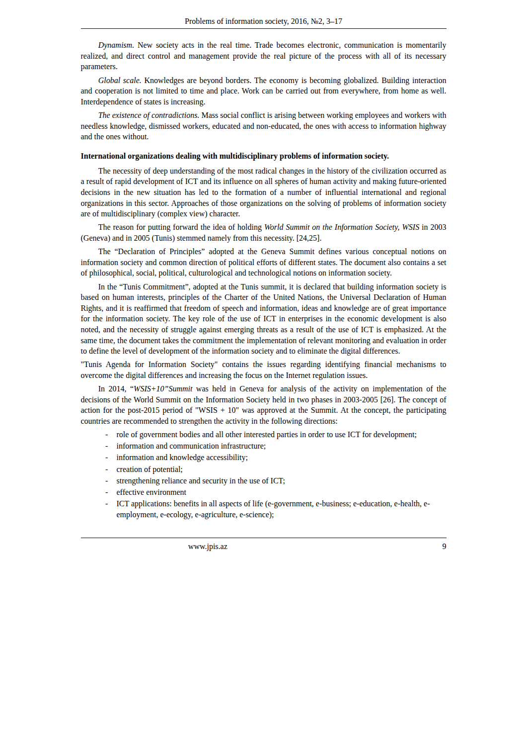Problems of information society, 2016, №2, 3–17
Dynamism. New society acts in the real time. Trade becomes electronic, communication is momentarily realized, and direct control and management provide the real picture of the process with all of its necessary parameters.
Global scale. Knowledges are beyond borders. The economy is becoming globalized. Building interaction and cooperation is not limited to time and place. Work can be carried out from everywhere, from home as well. Interdependence of states is increasing.
The existence of contradictions. Mass social conflict is arising between working employees and workers with needless knowledge, dismissed workers, educated and non-educated, the ones with access to information highway and the ones without.
International organizations dealing with multidisciplinary problems of information society.
The necessity of deep understanding of the most radical changes in the history of the civilization occurred as a result of rapid development of ICT and its influence on all spheres of human activity and making future-oriented decisions in the new situation has led to the formation of a number of influential international and regional organizations in this sector. Approaches of those organizations on the solving of problems of information society are of multidisciplinary (complex view) character.
The reason for putting forward the idea of holding World Summit on the Information Society, WSIS in 2003 (Geneva) and in 2005 (Tunis) stemmed namely from this necessity. [24,25].
The “Declaration of Principles” adopted at the Geneva Summit defines various conceptual notions on information society and common direction of political efforts of different states. The document also contains a set of philosophical, social, political, culturological and technological notions on information society.
In the “Tunis Commitment”, adopted at the Tunis summit, it is declared that building information society is based on human interests, principles of the Charter of the United Nations, the Universal Declaration of Human Rights, and it is reaffirmed that freedom of speech and information, ideas and knowledge are of great importance for the information society. The key role of the use of ICT in enterprises in the economic development is also noted, and the necessity of struggle against emerging threats as a result of the use of ICT is emphasized. At the same time, the document takes the commitment the implementation of relevant monitoring and evaluation in order to define the level of development of the information society and to eliminate the digital differences.
"Tunis Agenda for Information Society" contains the issues regarding identifying financial mechanisms to overcome the digital differences and increasing the focus on the Internet regulation issues.
In 2014, “WSIS+10”Summit was held in Geneva for analysis of the activity on implementation of the decisions of the World Summit on the Information Society held in two phases in 2003-2005 [26]. The concept of action for the post-2015 period of "WSIS + 10" was approved at the Summit. At the concept, the participating countries are recommended to strengthen the activity in the following directions:
role of government bodies and all other interested parties in order to use ICT for development;
information and communication infrastructure;
information and knowledge accessibility;
creation of potential;
strengthening reliance and security in the use of ICT;
effective environment
ICT applications: benefits in all aspects of life (e-government, e-business; e-education, e-health, e-employment, e-ecology, e-agriculture, e-science);
www.jpis.az 9